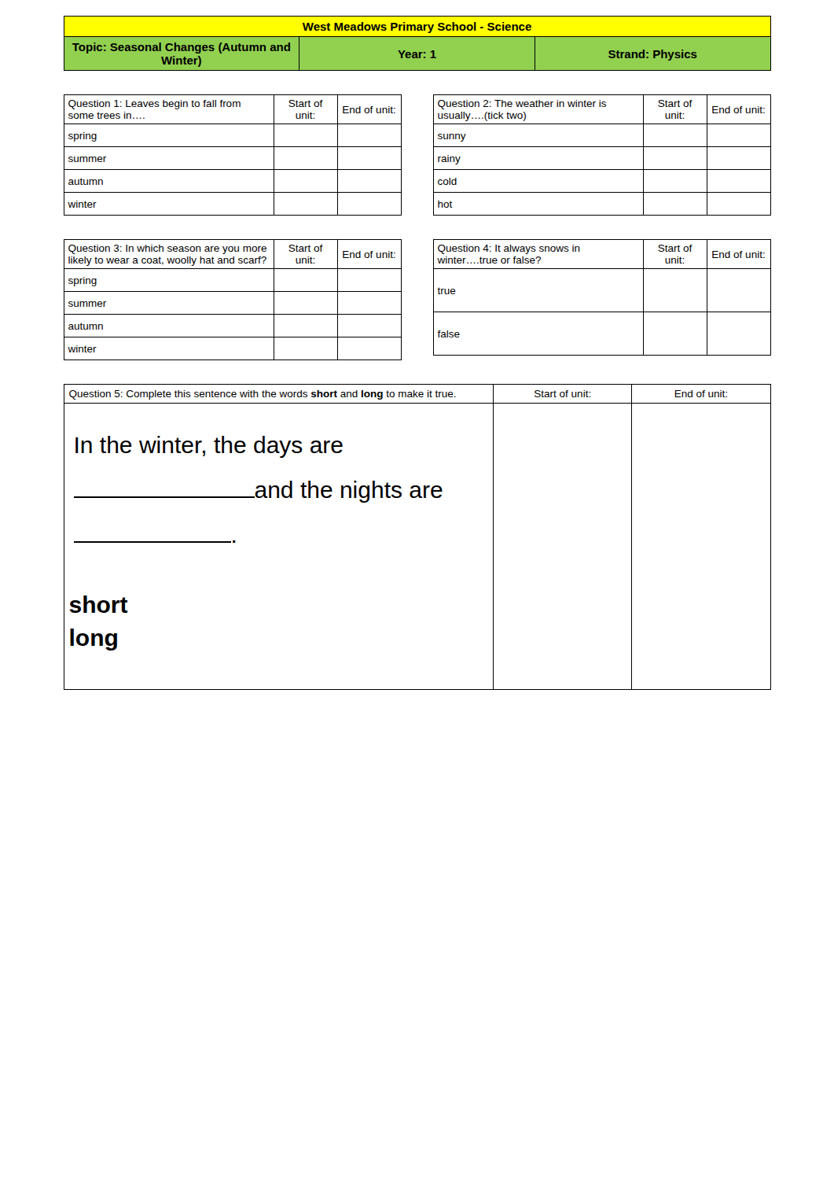| West Meadows Primary School - Science |
| Topic: Seasonal Changes (Autumn and Winter) | Year: 1 | Strand: Physics |
| Question 1: Leaves begin to fall from some trees in…. | Start of unit: | End of unit: |
| spring | | |
| summer | | |
| autumn | | |
| winter | | |
| Question 2: The weather in winter is usually….(tick two) | Start of unit: | End of unit: |
| sunny | | |
| rainy | | |
| cold | | |
| hot | | |
| Question 3: In which season are you more likely to wear a coat, woolly hat and scarf? | Start of unit: | End of unit: |
| spring | | |
| summer | | |
| autumn | | |
| winter | | |
| Question 4: It always snows in winter….true or false? | Start of unit: | End of unit: |
| true | | |
| false | | |
| Question 5: Complete this sentence with the words short and long to make it true. | Start of unit: | End of unit: |
| In the winter, the days are and the nights are . short long | | |